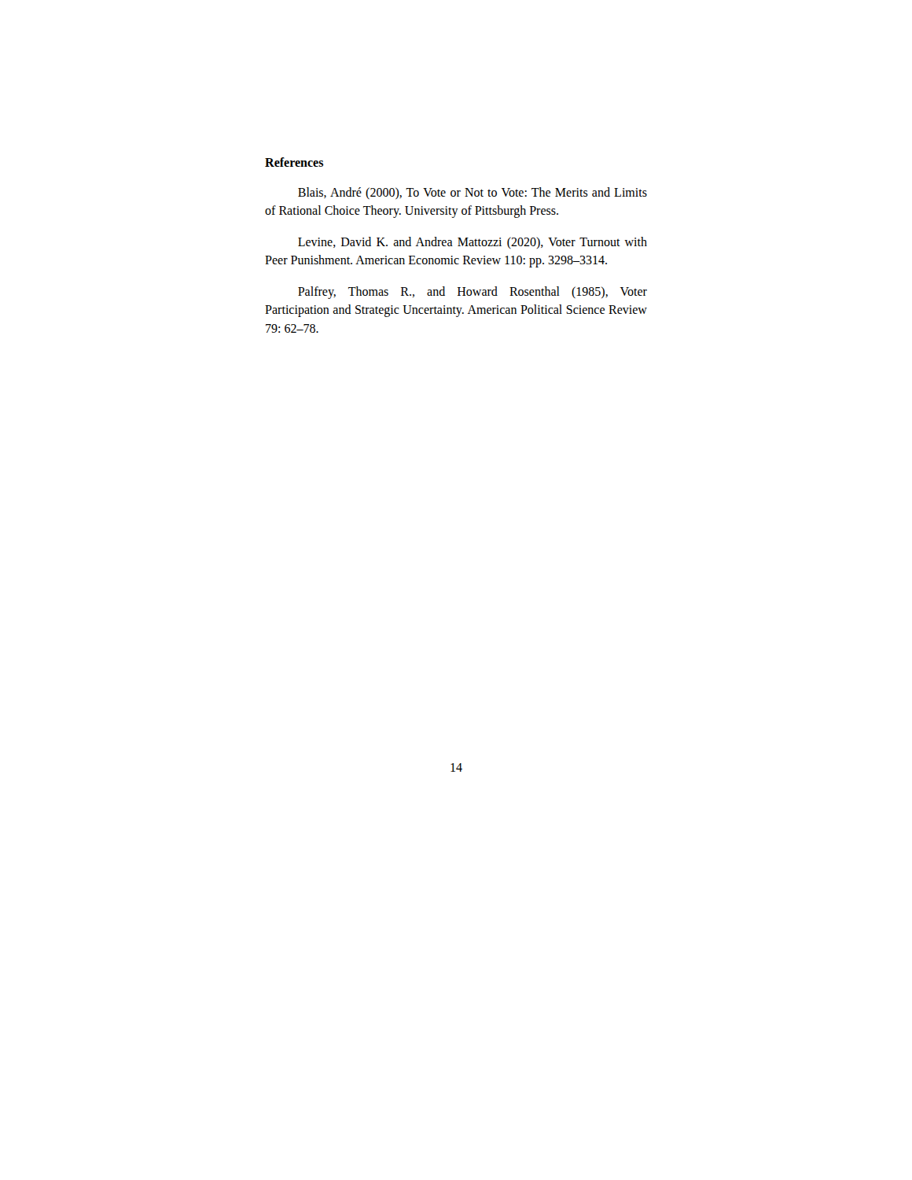References
Blais, André (2000), To Vote or Not to Vote: The Merits and Limits of Rational Choice Theory. University of Pittsburgh Press.
Levine, David K. and Andrea Mattozzi (2020), Voter Turnout with Peer Punishment. American Economic Review 110: pp. 3298–3314.
Palfrey, Thomas R., and Howard Rosenthal (1985), Voter Participation and Strategic Uncertainty. American Political Science Review 79: 62–78.
14